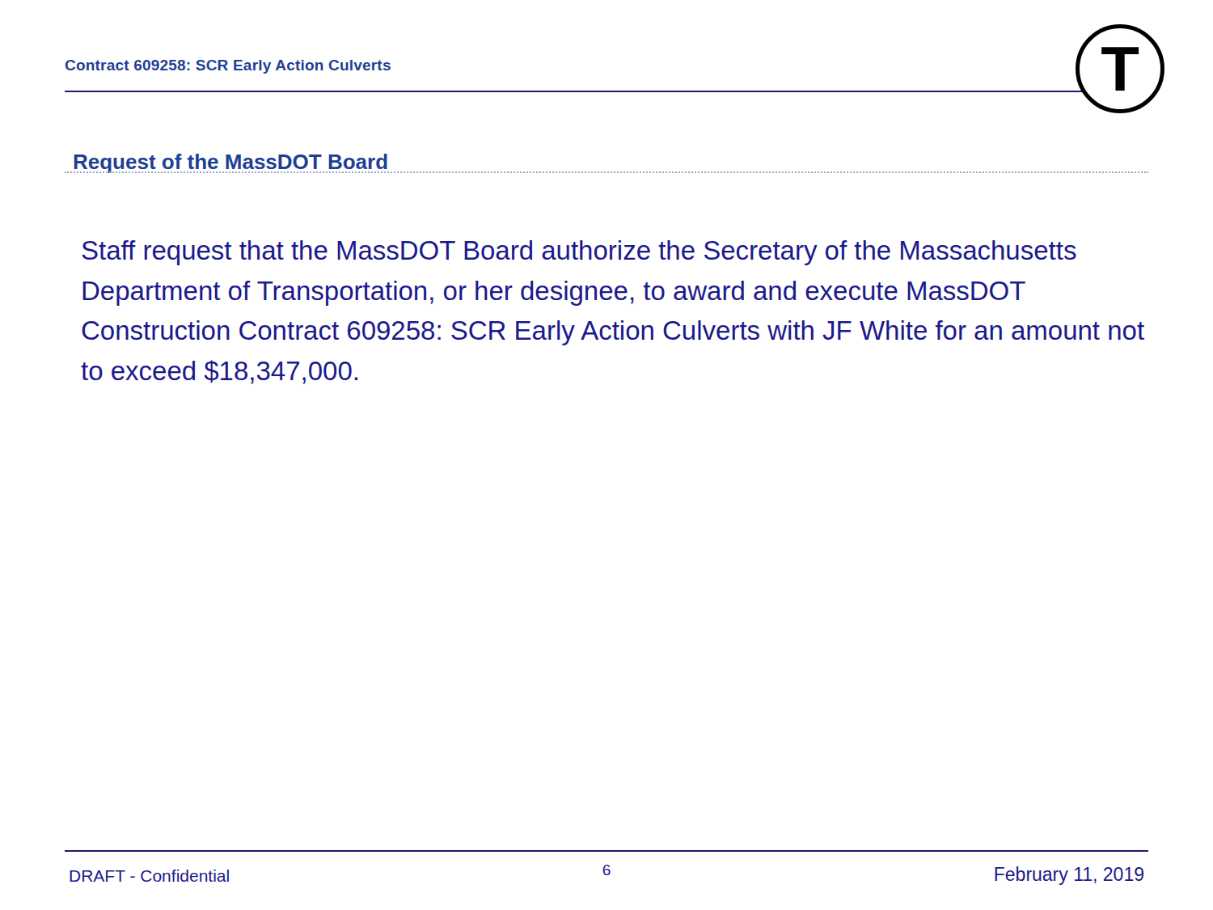Contract 609258: SCR Early Action Culverts
Request of the MassDOT Board
Staff request that the MassDOT Board authorize the Secretary of the Massachusetts Department of Transportation, or her designee, to award and execute MassDOT Construction Contract 609258: SCR Early Action Culverts with JF White for an amount not to exceed $18,347,000.
DRAFT - Confidential
6
February 11, 2019